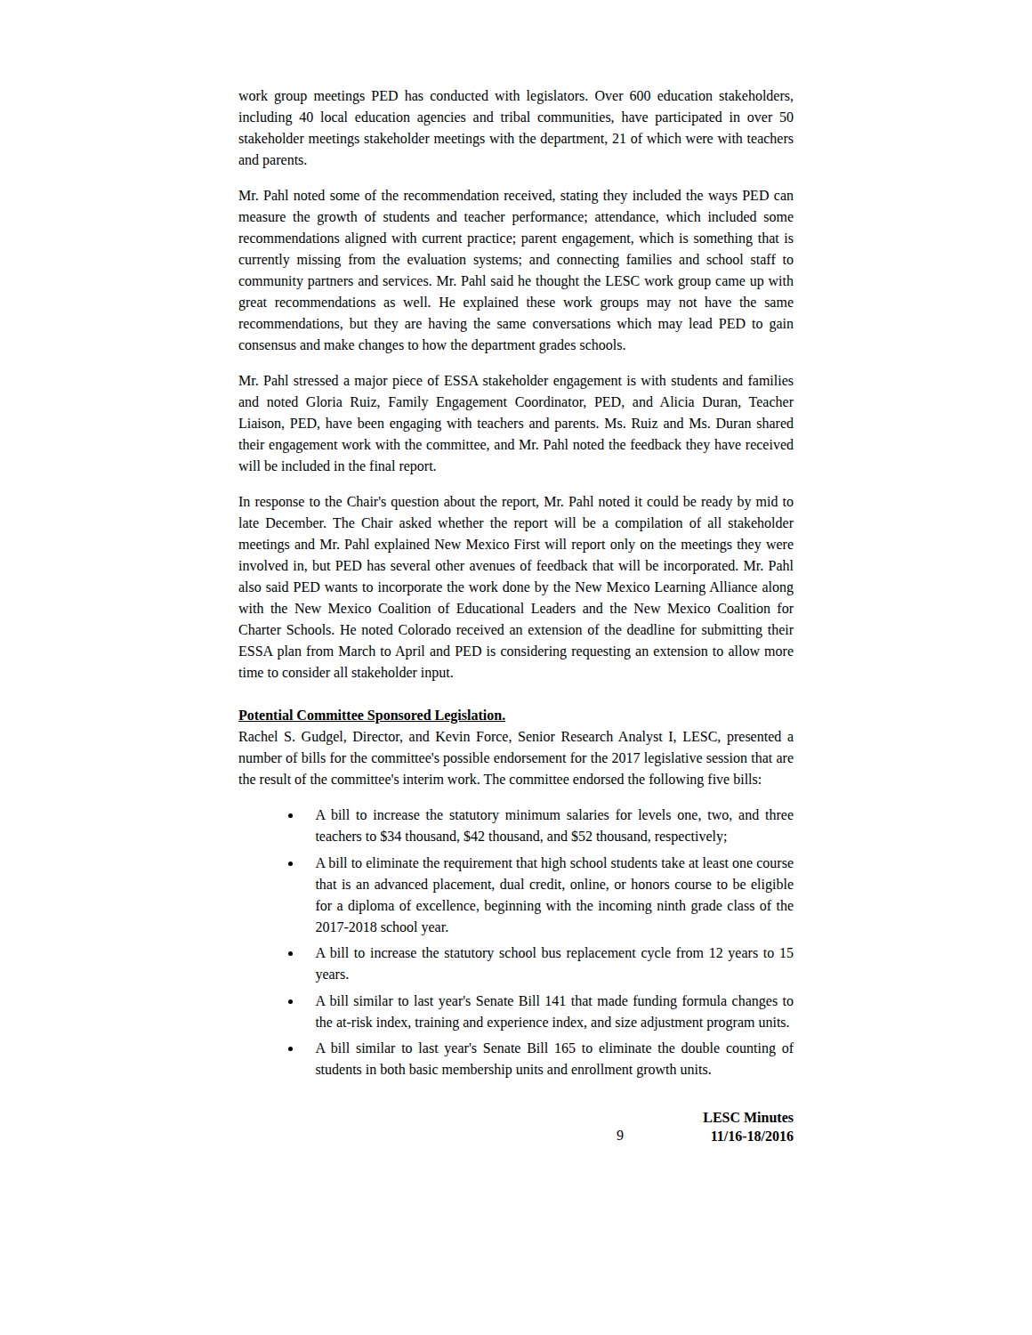work group meetings PED has conducted with legislators. Over 600 education stakeholders, including 40 local education agencies and tribal communities, have participated in over 50 stakeholder meetings stakeholder meetings with the department, 21 of which were with teachers and parents.
Mr. Pahl noted some of the recommendation received, stating they included the ways PED can measure the growth of students and teacher performance; attendance, which included some recommendations aligned with current practice; parent engagement, which is something that is currently missing from the evaluation systems; and connecting families and school staff to community partners and services. Mr. Pahl said he thought the LESC work group came up with great recommendations as well. He explained these work groups may not have the same recommendations, but they are having the same conversations which may lead PED to gain consensus and make changes to how the department grades schools.
Mr. Pahl stressed a major piece of ESSA stakeholder engagement is with students and families and noted Gloria Ruiz, Family Engagement Coordinator, PED, and Alicia Duran, Teacher Liaison, PED, have been engaging with teachers and parents. Ms. Ruiz and Ms. Duran shared their engagement work with the committee, and Mr. Pahl noted the feedback they have received will be included in the final report.
In response to the Chair's question about the report, Mr. Pahl noted it could be ready by mid to late December. The Chair asked whether the report will be a compilation of all stakeholder meetings and Mr. Pahl explained New Mexico First will report only on the meetings they were involved in, but PED has several other avenues of feedback that will be incorporated. Mr. Pahl also said PED wants to incorporate the work done by the New Mexico Learning Alliance along with the New Mexico Coalition of Educational Leaders and the New Mexico Coalition for Charter Schools. He noted Colorado received an extension of the deadline for submitting their ESSA plan from March to April and PED is considering requesting an extension to allow more time to consider all stakeholder input.
Potential Committee Sponsored Legislation.
Rachel S. Gudgel, Director, and Kevin Force, Senior Research Analyst I, LESC, presented a number of bills for the committee's possible endorsement for the 2017 legislative session that are the result of the committee's interim work. The committee endorsed the following five bills:
A bill to increase the statutory minimum salaries for levels one, two, and three teachers to $34 thousand, $42 thousand, and $52 thousand, respectively;
A bill to eliminate the requirement that high school students take at least one course that is an advanced placement, dual credit, online, or honors course to be eligible for a diploma of excellence, beginning with the incoming ninth grade class of the 2017-2018 school year.
A bill to increase the statutory school bus replacement cycle from 12 years to 15 years.
A bill similar to last year's Senate Bill 141 that made funding formula changes to the at-risk index, training and experience index, and size adjustment program units.
A bill similar to last year's Senate Bill 165 to eliminate the double counting of students in both basic membership units and enrollment growth units.
9
LESC Minutes
11/16-18/2016